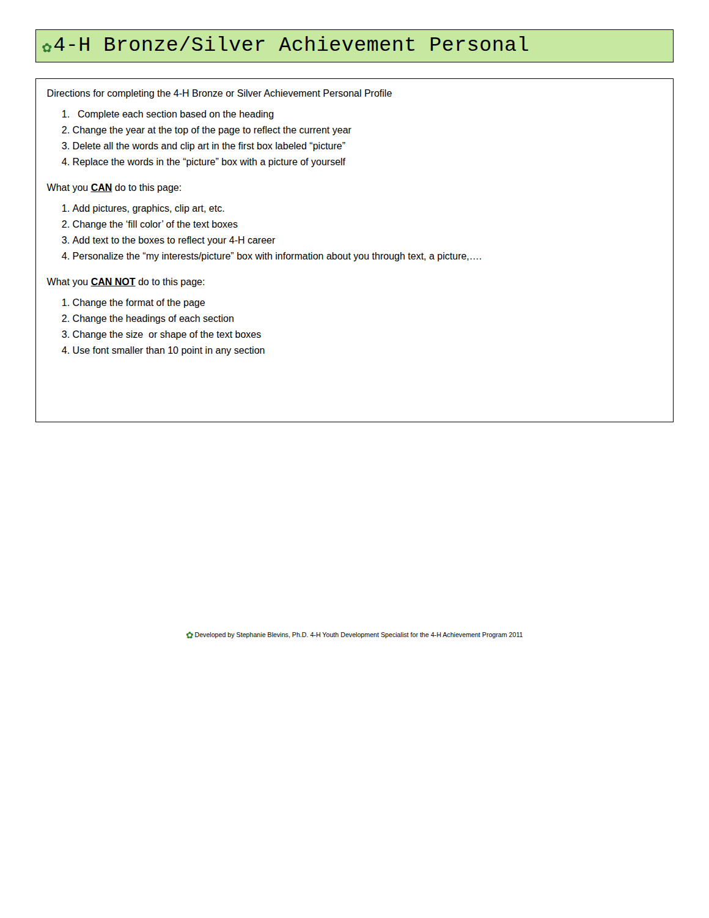✿4-H Bronze/Silver Achievement Personal
Directions for completing the 4-H Bronze or Silver Achievement Personal Profile
Complete each section based on the heading
Change the year at the top of the page to reflect the current year
Delete all the words and clip art in the first box labeled “picture”
Replace the words in the “picture” box with a picture of yourself
What you CAN do to this page:
Add pictures, graphics, clip art, etc.
Change the ‘fill color’ of the text boxes
Add text to the boxes to reflect your 4-H career
Personalize the “my interests/picture” box with information about you through text, a picture,….
What you CAN NOT do to this page:
Change the format of the page
Change the headings of each section
Change the size or shape of the text boxes
Use font smaller than 10 point in any section
✿Developed by Stephanie Blevins, Ph.D. 4-H Youth Development Specialist for the 4-H Achievement Program 2011